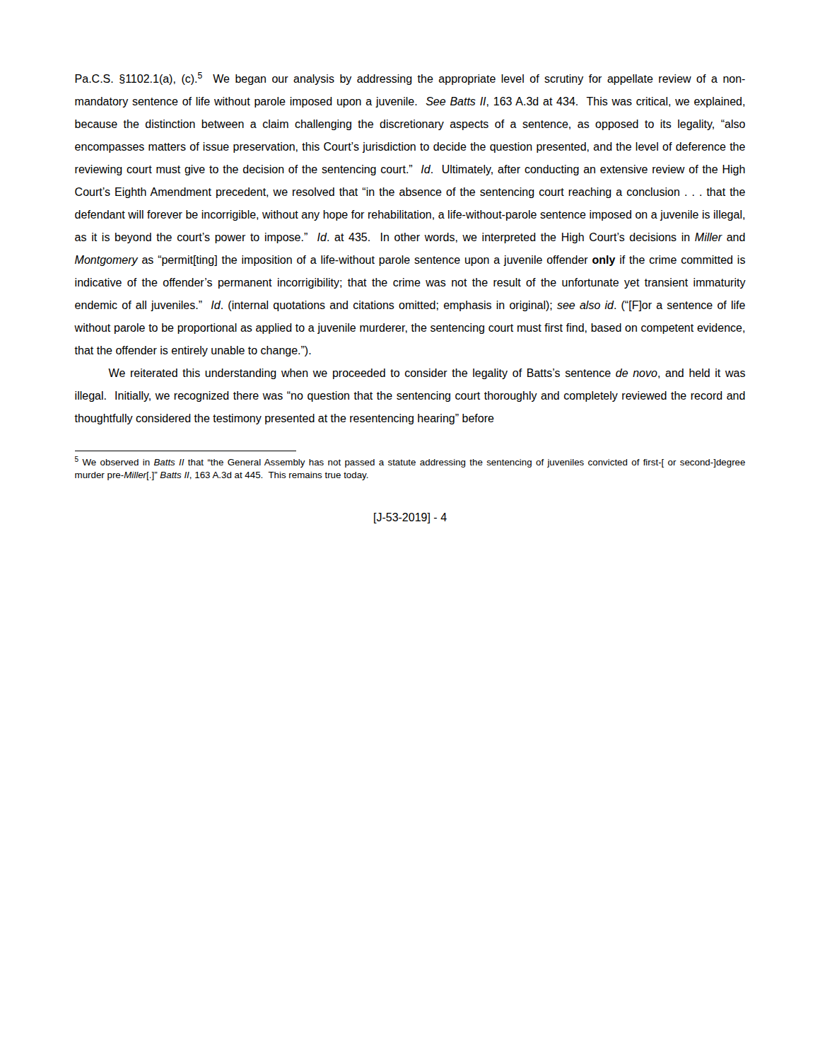Pa.C.S. §1102.1(a), (c).5 We began our analysis by addressing the appropriate level of scrutiny for appellate review of a non-mandatory sentence of life without parole imposed upon a juvenile. See Batts II, 163 A.3d at 434. This was critical, we explained, because the distinction between a claim challenging the discretionary aspects of a sentence, as opposed to its legality, “also encompasses matters of issue preservation, this Court’s jurisdiction to decide the question presented, and the level of deference the reviewing court must give to the decision of the sentencing court.” Id. Ultimately, after conducting an extensive review of the High Court’s Eighth Amendment precedent, we resolved that “in the absence of the sentencing court reaching a conclusion . . . that the defendant will forever be incorrigible, without any hope for rehabilitation, a life-without-parole sentence imposed on a juvenile is illegal, as it is beyond the court’s power to impose.” Id. at 435. In other words, we interpreted the High Court’s decisions in Miller and Montgomery as “permit[ting] the imposition of a life-without parole sentence upon a juvenile offender only if the crime committed is indicative of the offender’s permanent incorrigibility; that the crime was not the result of the unfortunate yet transient immaturity endemic of all juveniles.” Id. (internal quotations and citations omitted; emphasis in original); see also id. (“[F]or a sentence of life without parole to be proportional as applied to a juvenile murderer, the sentencing court must first find, based on competent evidence, that the offender is entirely unable to change.”).
We reiterated this understanding when we proceeded to consider the legality of Batts’s sentence de novo, and held it was illegal. Initially, we recognized there was “no question that the sentencing court thoroughly and completely reviewed the record and thoughtfully considered the testimony presented at the resentencing hearing” before
5 We observed in Batts II that “the General Assembly has not passed a statute addressing the sentencing of juveniles convicted of first-[ or second-]degree murder pre-Miller[.]” Batts II, 163 A.3d at 445. This remains true today.
[J-53-2019] - 4